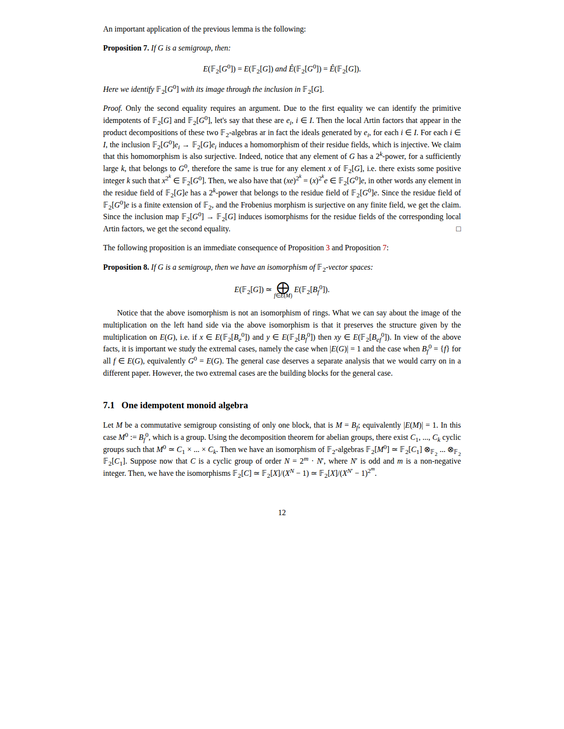An important application of the previous lemma is the following:
Proposition 7. If G is a semigroup, then:
E(𝔽2[G0]) = E(𝔽2[G]) and Ê(𝔽2[G0]) = Ê(𝔽2[G]).
Here we identify 𝔽2[G0] with its image through the inclusion in 𝔽2[G].
Proof. Only the second equality requires an argument. Due to the first equality we can identify the primitive idempotents of 𝔽2[G] and 𝔽2[G0], let's say that these are ei, i ∈ I. Then the local Artin factors that appear in the product decompositions of these two 𝔽2-algebras ar in fact the ideals generated by ei, for each i ∈ I. For each i ∈ I, the inclusion 𝔽2[G0]ei → 𝔽2[G]ei induces a homomorphism of their residue fields, which is injective. We claim that this homomorphism is also surjective. Indeed, notice that any element of G has a 2k-power, for a sufficiently large k, that belongs to G0, therefore the same is true for any element x of 𝔽2[G], i.e. there exists some positive integer k such that x2k ∈ 𝔽2[G0]. Then, we also have that (xe)2k = (x)2ke ∈ 𝔽2[G0]e, in other words any element in the residue field of 𝔽2[G]e has a 2k-power that belongs to the residue field of 𝔽2[G0]e. Since the residue field of 𝔽2[G0]e is a finite extension of 𝔽2, and the Frobenius morphism is surjective on any finite field, we get the claim. Since the inclusion map 𝔽2[G0] → 𝔽2[G] induces isomorphisms for the residue fields of the corresponding local Artin factors, we get the second equality. □
The following proposition is an immediate consequence of Proposition 3 and Proposition 7:
Proposition 8. If G is a semigroup, then we have an isomorphism of 𝔽2-vector spaces:
E(𝔽2[G]) ≃ ⨁f∈E(M) E(𝔽2[Bf0]).
Notice that the above isomorphism is not an isomorphism of rings. What we can say about the image of the multiplication on the left hand side via the above isomorphism is that it preserves the structure given by the multiplication on E(G), i.e. if x ∈ E(𝔽2[Be0]) and y ∈ E(𝔽2[Bf0]) then xy ∈ E(𝔽2[Bef0]). In view of the above facts, it is important we study the extremal cases, namely the case when |E(G)| = 1 and the case when Bf0 = {f} for all f ∈ E(G), equivalently G0 = E(G). The general case deserves a separate analysis that we would carry on in a different paper. However, the two extremal cases are the building blocks for the general case.
7.1 One idempotent monoid algebra
Let M be a commutative semigroup consisting of only one block, that is M = Bf; equivalently |E(M)| = 1. In this case M0 := Bf0, which is a group. Using the decomposition theorem for abelian groups, there exist C1, ..., Ck cyclic groups such that M0 ≃ C1 × ... × Ck. Then we have an isomorphism of 𝔽2-algebras 𝔽2[M0] ≃ 𝔽2[C1] ⊗𝔽2 ... ⊗𝔽2 𝔽2[C1]. Suppose now that C is a cyclic group of order N = 2m · N′, where N′ is odd and m is a non-negative integer. Then, we have the isomorphisms 𝔽2[C] ≃ 𝔽2[X]/(XN − 1) ≃ 𝔽2[X]/(XN′ − 1)2m.
12